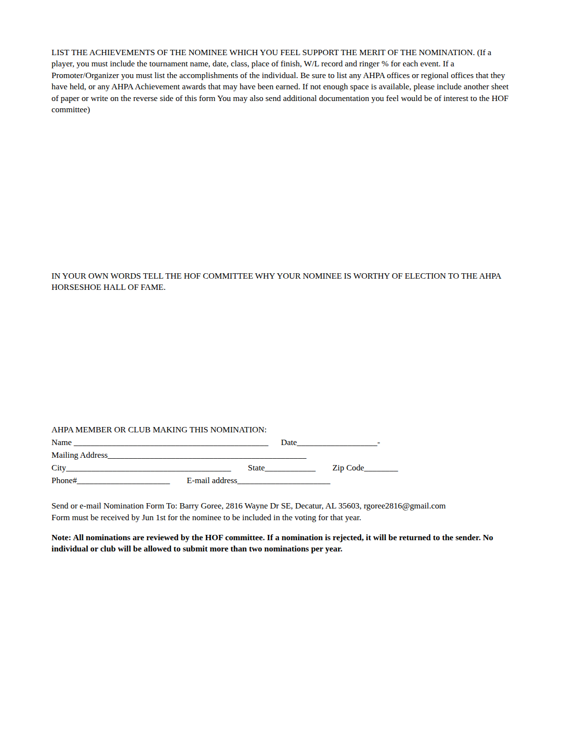LIST THE ACHIEVEMENTS OF THE NOMINEE WHICH YOU FEEL SUPPORT THE MERIT OF THE NOMINATION. (If a player, you must include the tournament name, date, class, place of finish, W/L record and ringer % for each event. If a Promoter/Organizer you must list the accomplishments of the individual. Be sure to list any AHPA offices or regional offices that they have held, or any AHPA Achievement awards that may have been earned. If not enough space is available, please include another sheet of paper or write on the reverse side of this form You may also send additional documentation you feel would be of interest to the HOF committee)
IN YOUR OWN WORDS TELL THE HOF COMMITTEE WHY YOUR NOMINEE IS WORTHY OF ELECTION TO THE AHPA HORSESHOE HALL OF FAME.
AHPA MEMBER OR CLUB MAKING THIS NOMINATION:
Name ______________________________________________ Date___________________-
Mailing Address_______________________________________________
City_______________________________________ State____________ Zip Code________
Phone#______________________ E-mail address______________________
Send or e-mail Nomination Form To: Barry Goree, 2816 Wayne Dr SE, Decatur, AL 35603, rgoree2816@gmail.com
Form must be received by Jun 1st for the nominee to be included in the voting for that year.
Note: All nominations are reviewed by the HOF committee. If a nomination is rejected, it will be returned to the sender. No individual or club will be allowed to submit more than two nominations per year.